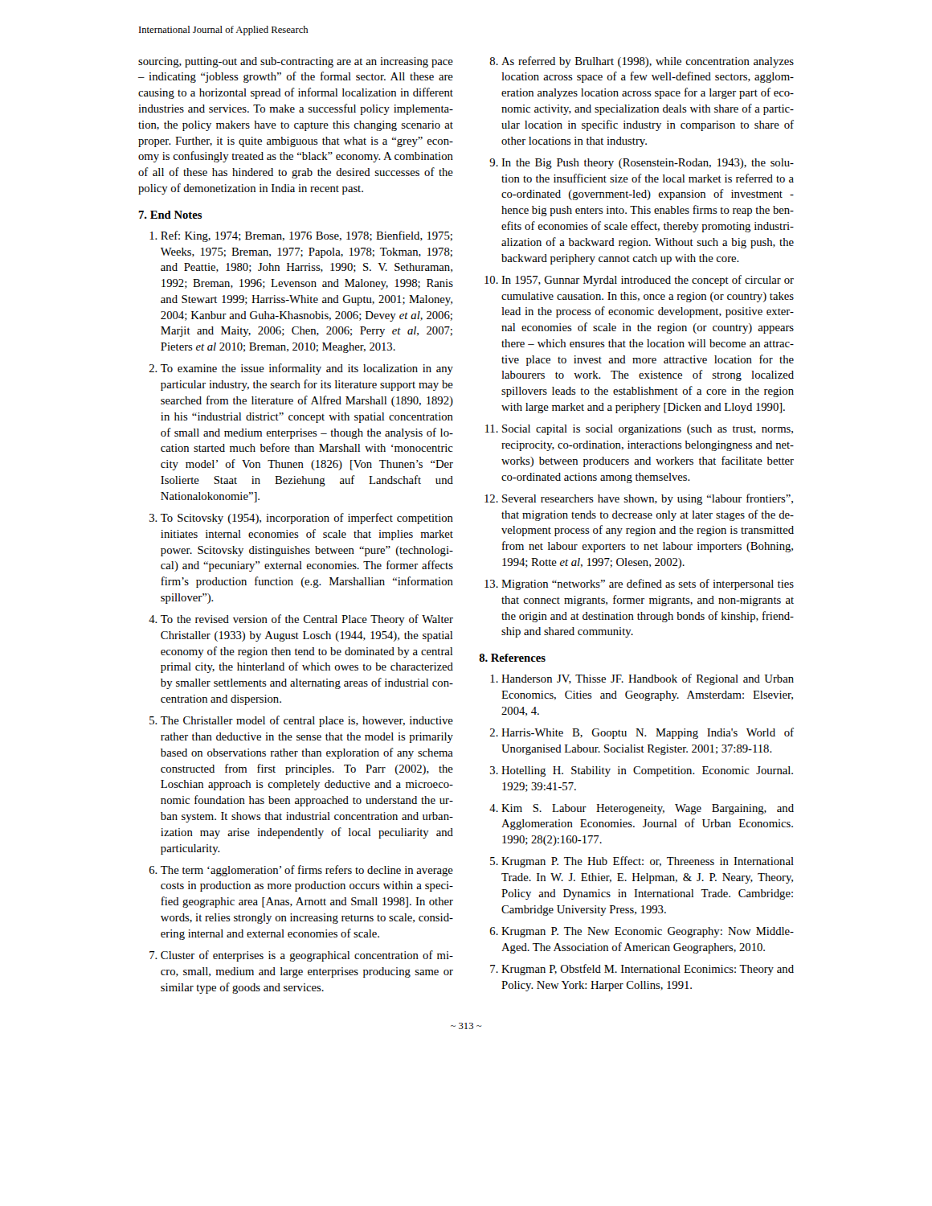International Journal of Applied Research
sourcing, putting-out and sub-contracting are at an increasing pace – indicating “jobless growth” of the formal sector. All these are causing to a horizontal spread of informal localization in different industries and services. To make a successful policy implementation, the policy makers have to capture this changing scenario at proper. Further, it is quite ambiguous that what is a “grey” economy is confusingly treated as the “black” economy. A combination of all of these has hindered to grab the desired successes of the policy of demonetization in India in recent past.
7. End Notes
Ref: King, 1974; Breman, 1976 Bose, 1978; Bienfield, 1975; Weeks, 1975; Breman, 1977; Papola, 1978; Tokman, 1978; and Peattie, 1980; John Harriss, 1990; S. V. Sethuraman, 1992; Breman, 1996; Levenson and Maloney, 1998; Ranis and Stewart 1999; Harriss-White and Guptu, 2001; Maloney, 2004; Kanbur and Guha-Khasnobis, 2006; Devey et al, 2006; Marjit and Maity, 2006; Chen, 2006; Perry et al, 2007; Pieters et al 2010; Breman, 2010; Meagher, 2013.
To examine the issue informality and its localization in any particular industry, the search for its literature support may be searched from the literature of Alfred Marshall (1890, 1892) in his “industrial district” concept with spatial concentration of small and medium enterprises – though the analysis of location started much before than Marshall with ‘monocentric city model’ of Von Thunen (1826) [Von Thunen’s “Der Isolierte Staat in Beziehung auf Landschaft und Nationalokonomie”].
To Scitovsky (1954), incorporation of imperfect competition initiates internal economies of scale that implies market power. Scitovsky distinguishes between “pure” (technological) and “pecuniary” external economies. The former affects firm’s production function (e.g. Marshallian “information spillover”).
To the revised version of the Central Place Theory of Walter Christaller (1933) by August Losch (1944, 1954), the spatial economy of the region then tend to be dominated by a central primal city, the hinterland of which owes to be characterized by smaller settlements and alternating areas of industrial concentration and dispersion.
The Christaller model of central place is, however, inductive rather than deductive in the sense that the model is primarily based on observations rather than exploration of any schema constructed from first principles. To Parr (2002), the Loschian approach is completely deductive and a microeconomic foundation has been approached to understand the urban system. It shows that industrial concentration and urbanization may arise independently of local peculiarity and particularity.
The term ‘agglomeration’ of firms refers to decline in average costs in production as more production occurs within a specified geographic area [Anas, Arnott and Small 1998]. In other words, it relies strongly on increasing returns to scale, considering internal and external economies of scale.
Cluster of enterprises is a geographical concentration of micro, small, medium and large enterprises producing same or similar type of goods and services.
As referred by Brulhart (1998), while concentration analyzes location across space of a few well-defined sectors, agglomeration analyzes location across space for a larger part of economic activity, and specialization deals with share of a particular location in specific industry in comparison to share of other locations in that industry.
In the Big Push theory (Rosenstein-Rodan, 1943), the solution to the insufficient size of the local market is referred to a co-ordinated (government-led) expansion of investment - hence big push enters into. This enables firms to reap the benefits of economies of scale effect, thereby promoting industrialization of a backward region. Without such a big push, the backward periphery cannot catch up with the core.
In 1957, Gunnar Myrdal introduced the concept of circular or cumulative causation. In this, once a region (or country) takes lead in the process of economic development, positive external economies of scale in the region (or country) appears there – which ensures that the location will become an attractive place to invest and more attractive location for the labourers to work. The existence of strong localized spillovers leads to the establishment of a core in the region with large market and a periphery [Dicken and Lloyd 1990].
Social capital is social organizations (such as trust, norms, reciprocity, co-ordination, interactions belongingness and networks) between producers and workers that facilitate better co-ordinated actions among themselves.
Several researchers have shown, by using “labour frontiers”, that migration tends to decrease only at later stages of the development process of any region and the region is transmitted from net labour exporters to net labour importers (Bohning, 1994; Rotte et al, 1997; Olesen, 2002).
Migration “networks” are defined as sets of interpersonal ties that connect migrants, former migrants, and non-migrants at the origin and at destination through bonds of kinship, friendship and shared community.
8. References
Handerson JV, Thisse JF. Handbook of Regional and Urban Economics, Cities and Geography. Amsterdam: Elsevier, 2004, 4.
Harris-White B, Gooptu N. Mapping India's World of Unorganised Labour. Socialist Register. 2001; 37:89-118.
Hotelling H. Stability in Competition. Economic Journal. 1929; 39:41-57.
Kim S. Labour Heterogeneity, Wage Bargaining, and Agglomeration Economies. Journal of Urban Economics. 1990; 28(2):160-177.
Krugman P. The Hub Effect: or, Threeness in International Trade. In W. J. Ethier, E. Helpman, & J. P. Neary, Theory, Policy and Dynamics in International Trade. Cambridge: Cambridge University Press, 1993.
Krugman P. The New Economic Geography: Now Middle-Aged. The Association of American Geographers, 2010.
Krugman P, Obstfeld M. International Econimics: Theory and Policy. New York: Harper Collins, 1991.
~ 313 ~